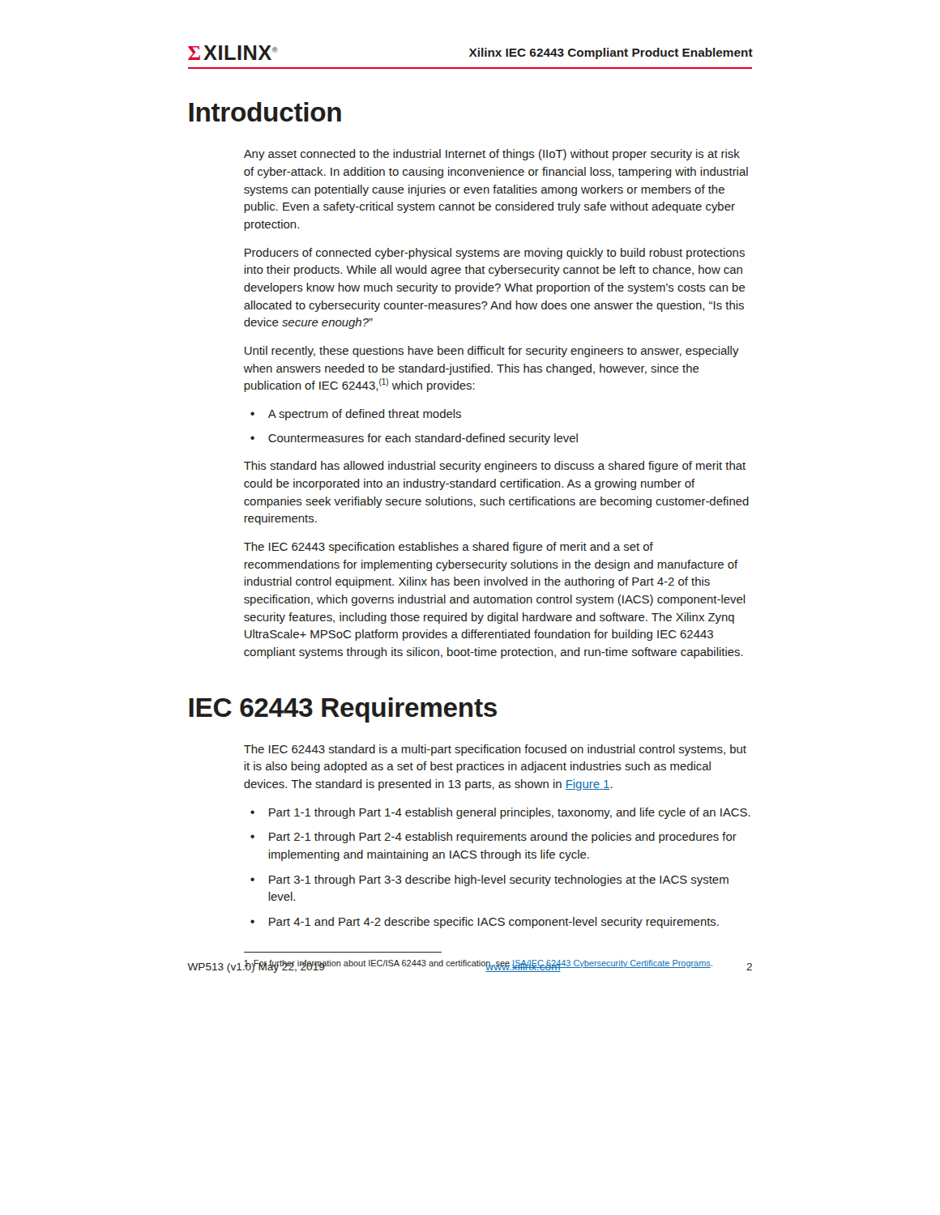Σ XILINX®
Xilinx IEC 62443 Compliant Product Enablement
Introduction
Any asset connected to the industrial Internet of things (IIoT) without proper security is at risk of cyber-attack. In addition to causing inconvenience or financial loss, tampering with industrial systems can potentially cause injuries or even fatalities among workers or members of the public. Even a safety-critical system cannot be considered truly safe without adequate cyber protection.
Producers of connected cyber-physical systems are moving quickly to build robust protections into their products. While all would agree that cybersecurity cannot be left to chance, how can developers know how much security to provide? What proportion of the system's costs can be allocated to cybersecurity counter-measures? And how does one answer the question, “Is this device secure enough?”
Until recently, these questions have been difficult for security engineers to answer, especially when answers needed to be standard-justified. This has changed, however, since the publication of IEC 62443,(1) which provides:
A spectrum of defined threat models
Countermeasures for each standard-defined security level
This standard has allowed industrial security engineers to discuss a shared figure of merit that could be incorporated into an industry-standard certification. As a growing number of companies seek verifiably secure solutions, such certifications are becoming customer-defined requirements.
The IEC 62443 specification establishes a shared figure of merit and a set of recommendations for implementing cybersecurity solutions in the design and manufacture of industrial control equipment. Xilinx has been involved in the authoring of Part 4-2 of this specification, which governs industrial and automation control system (IACS) component-level security features, including those required by digital hardware and software. The Xilinx Zynq UltraScale+ MPSoC platform provides a differentiated foundation for building IEC 62443 compliant systems through its silicon, boot-time protection, and run-time software capabilities.
IEC 62443 Requirements
The IEC 62443 standard is a multi-part specification focused on industrial control systems, but it is also being adopted as a set of best practices in adjacent industries such as medical devices. The standard is presented in 13 parts, as shown in Figure 1.
Part 1-1 through Part 1-4 establish general principles, taxonomy, and life cycle of an IACS.
Part 2-1 through Part 2-4 establish requirements around the policies and procedures for implementing and maintaining an IACS through its life cycle.
Part 3-1 through Part 3-3 describe high-level security technologies at the IACS system level.
Part 4-1 and Part 4-2 describe specific IACS component-level security requirements.
1. For further information about IEC/ISA 62443 and certification, see ISA/IEC 62443 Cybersecurity Certificate Programs.
WP513 (v1.0) May 22, 2019
www.xilinx.com
2